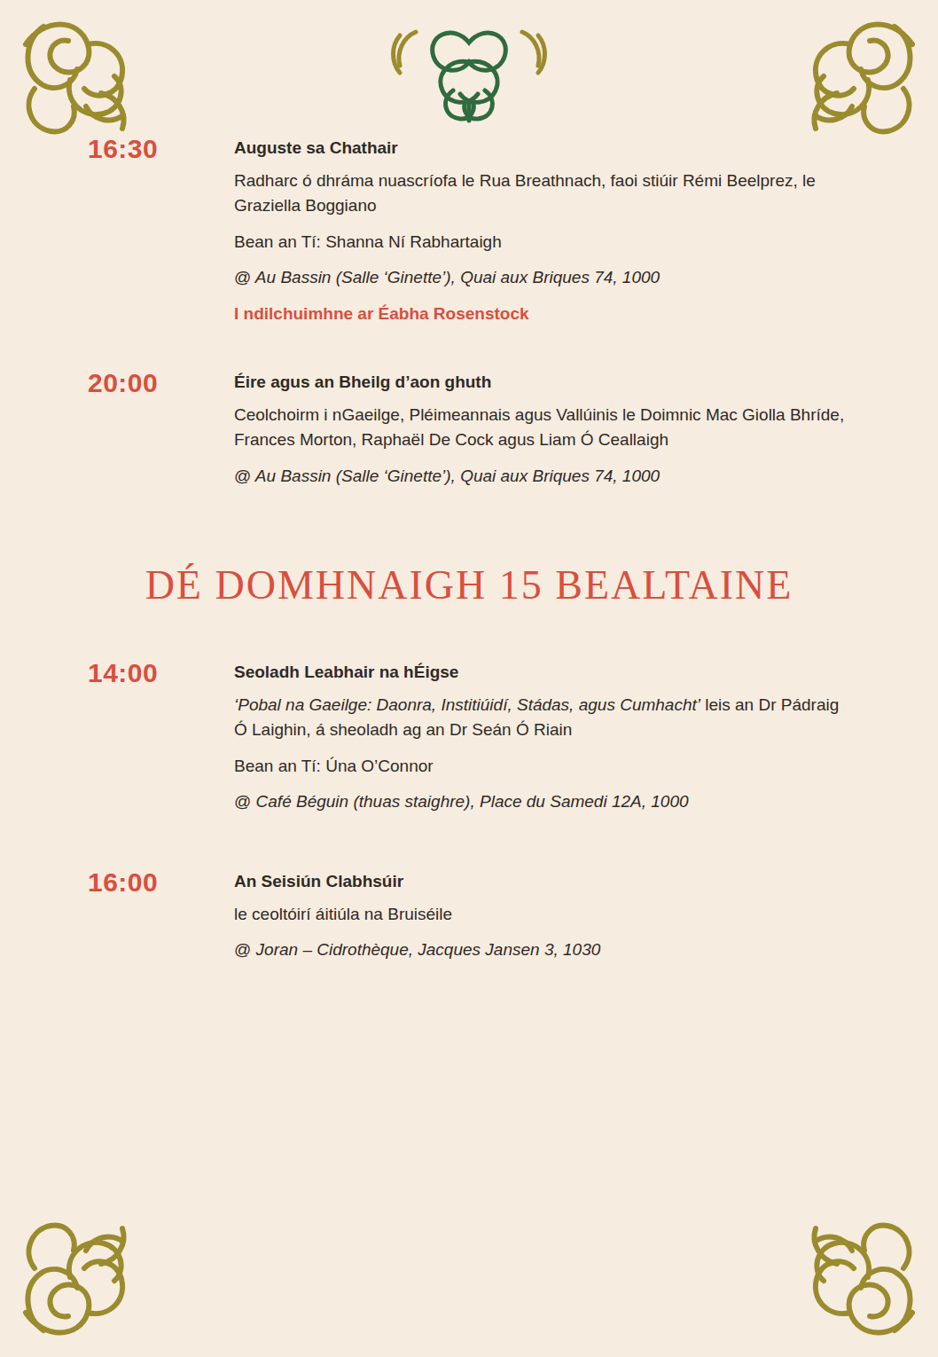16:30
Auguste sa Chathair
Radharc ó dhráma nuascríofa le Rua Breathnach, faoi stiúir Rémi Beelprez, le Graziella Boggiano
Bean an Tí: Shanna Ní Rabhartaigh
@ Au Bassin (Salle ‘Ginette’), Quai aux Briques 74, 1000
I ndilchuimhne ar Éabha Rosenstock
20:00
Éire agus an Bheilg d’aon ghuth
Ceolchoirm i nGaeilge, Pléimeannais agus Vallúinis le Doimnic Mac Giolla Bhríde, Frances Morton, Raphaël De Cock agus Liam Ó Ceallaigh
@ Au Bassin (Salle ‘Ginette’), Quai aux Briques 74, 1000
Dé Domhnaigh 15 Bealtaine
14:00
Seoladh Leabhair na hÉigse
‘Pobal na Gaeilge: Daonra, Institiúidí, Stádas, agus Cumhacht’ leis an Dr Pádraig Ó Laighin, á sheoladh ag an Dr Seán Ó Riain
Bean an Tí: Úna O’Connor
@ Café Béguin (thuas staighre), Place du Samedi 12A, 1000
16:00
An Seisiún Clabhsúir
le ceoltóirí áitiúla na Bruiséile
@ Joran – Cidrothèque, Jacques Jansen 3, 1030